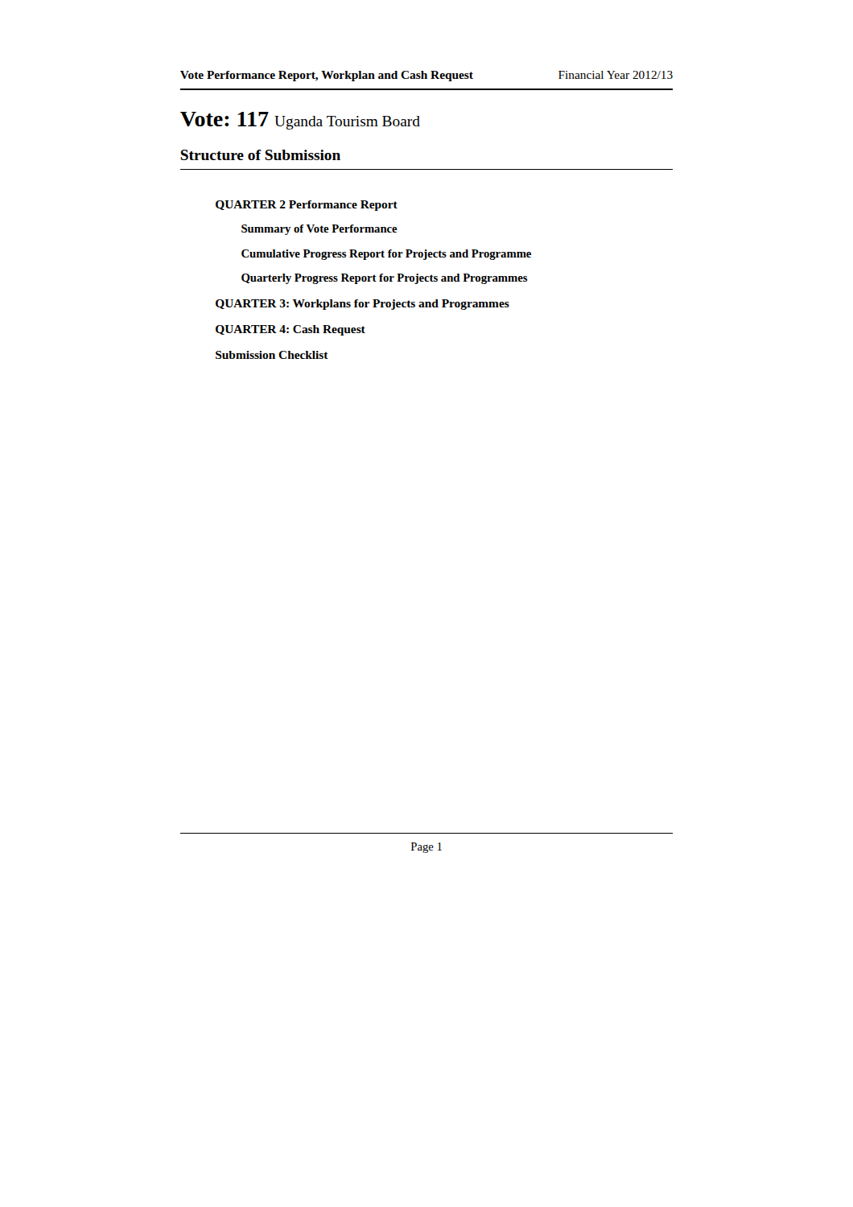Vote Performance Report, Workplan and Cash Request
Financial Year 2012/13
Vote: 117 Uganda Tourism Board
Structure of Submission
QUARTER 2 Performance Report
Summary of Vote Performance
Cumulative Progress Report for Projects and Programme
Quarterly Progress Report for Projects and Programmes
QUARTER 3: Workplans for Projects and Programmes
QUARTER 4: Cash Request
Submission Checklist
Page 1